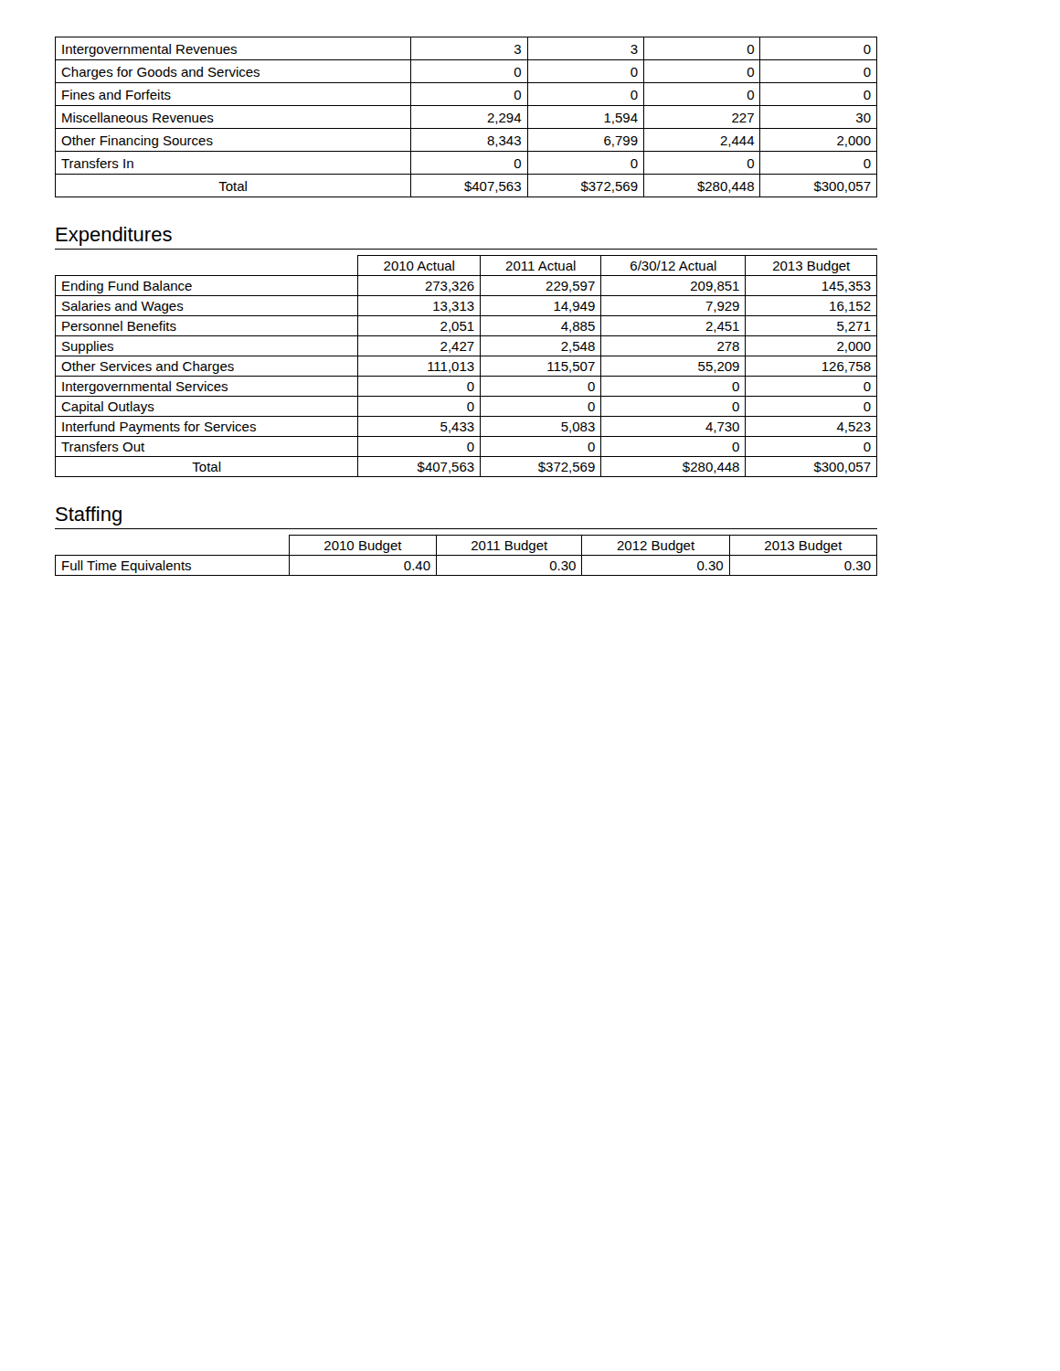| Intergovernmental Revenues | 3 | 3 | 0 | 0 |
| Charges for Goods and Services | 0 | 0 | 0 | 0 |
| Fines and Forfeits | 0 | 0 | 0 | 0 |
| Miscellaneous Revenues | 2,294 | 1,594 | 227 | 30 |
| Other Financing Sources | 8,343 | 6,799 | 2,444 | 2,000 |
| Transfers In | 0 | 0 | 0 | 0 |
| Total | $407,563 | $372,569 | $280,448 | $300,057 |
Expenditures
| | 2010 Actual | 2011 Actual | 6/30/12 Actual | 2013 Budget |
| Ending Fund Balance | 273,326 | 229,597 | 209,851 | 145,353 |
| Salaries and Wages | 13,313 | 14,949 | 7,929 | 16,152 |
| Personnel Benefits | 2,051 | 4,885 | 2,451 | 5,271 |
| Supplies | 2,427 | 2,548 | 278 | 2,000 |
| Other Services and Charges | 111,013 | 115,507 | 55,209 | 126,758 |
| Intergovernmental Services | 0 | 0 | 0 | 0 |
| Capital Outlays | 0 | 0 | 0 | 0 |
| Interfund Payments for Services | 5,433 | 5,083 | 4,730 | 4,523 |
| Transfers Out | 0 | 0 | 0 | 0 |
| Total | $407,563 | $372,569 | $280,448 | $300,057 |
Staffing
| | 2010 Budget | 2011 Budget | 2012 Budget | 2013 Budget |
| Full Time Equivalents | 0.40 | 0.30 | 0.30 | 0.30 |